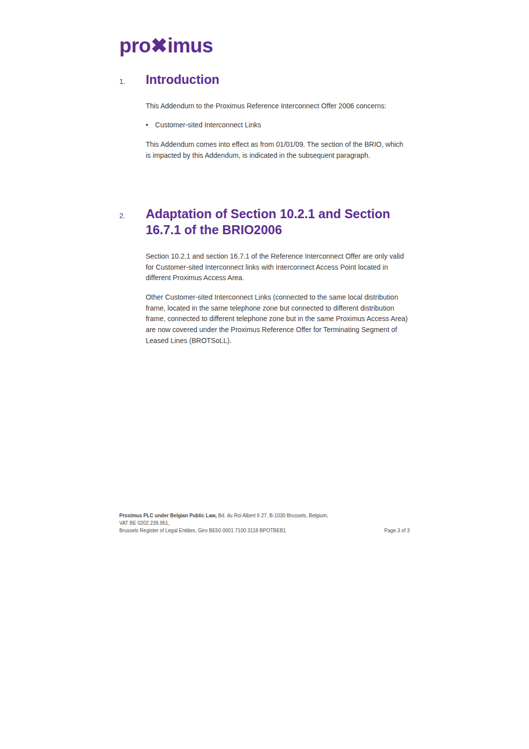pro✖imus
1.
Introduction
This Addendum to the Proximus Reference Interconnect Offer 2006 concerns:
Customer-sited Interconnect Links
This Addendum comes into effect as from 01/01/09. The section of the BRIO, which is impacted by this Addendum, is indicated in the subsequent paragraph.
2.
Adaptation of Section 10.2.1 and Section 16.7.1 of the BRIO2006
Section 10.2.1 and section 16.7.1 of the Reference Interconnect Offer are only valid for Customer-sited Interconnect links with Interconnect Access Point located in different Proximus Access Area.
Other Customer-sited Interconnect Links (connected to the same local distribution frame, located in the same telephone zone but connected to different distribution frame, connected to different telephone zone but in the same Proximus Access Area) are now covered under the Proximus Reference Offer for Terminating Segment of Leased Lines (BROTSoLL).
Proximus PLC under Belgian Public Law, Bd. du Roi Albert II 27, B-1030 Brussels, Belgium, VAT BE 0202.239.951,
Brussels Register of Legal Entities, Giro BE50 0001 7100 3118 BPOTBEB1
Page 3 of 3